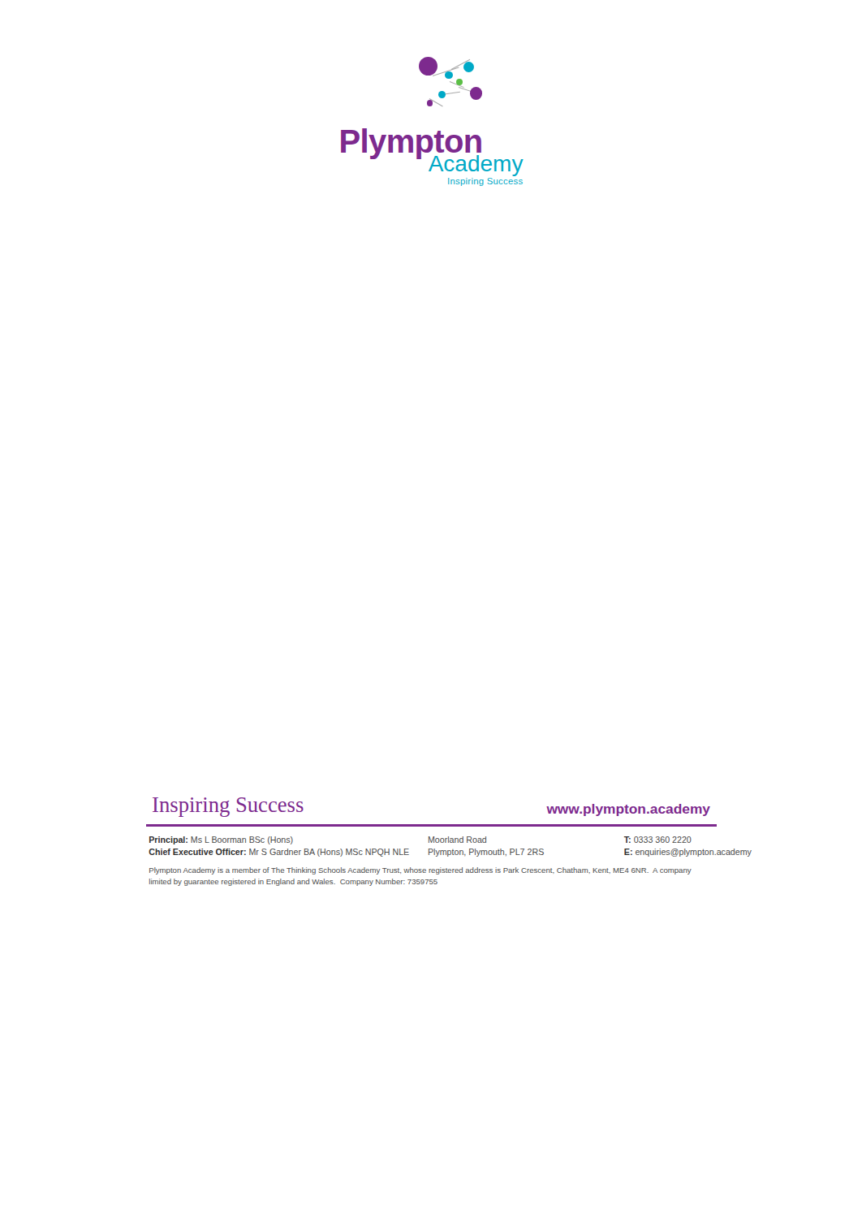Plympton Academy Inspiring Success
Inspiring Success
www.plympton.academy
Principal: Ms L Boorman BSc (Hons)
Chief Executive Officer: Mr S Gardner BA (Hons) MSc NPQH NLE
Moorland Road
Plympton, Plymouth, PL7 2RS
T: 0333 360 2220
E: enquiries@plympton.academy
Plympton Academy is a member of The Thinking Schools Academy Trust, whose registered address is Park Crescent, Chatham, Kent, ME4 6NR. A company limited by guarantee registered in England and Wales. Company Number: 7359755